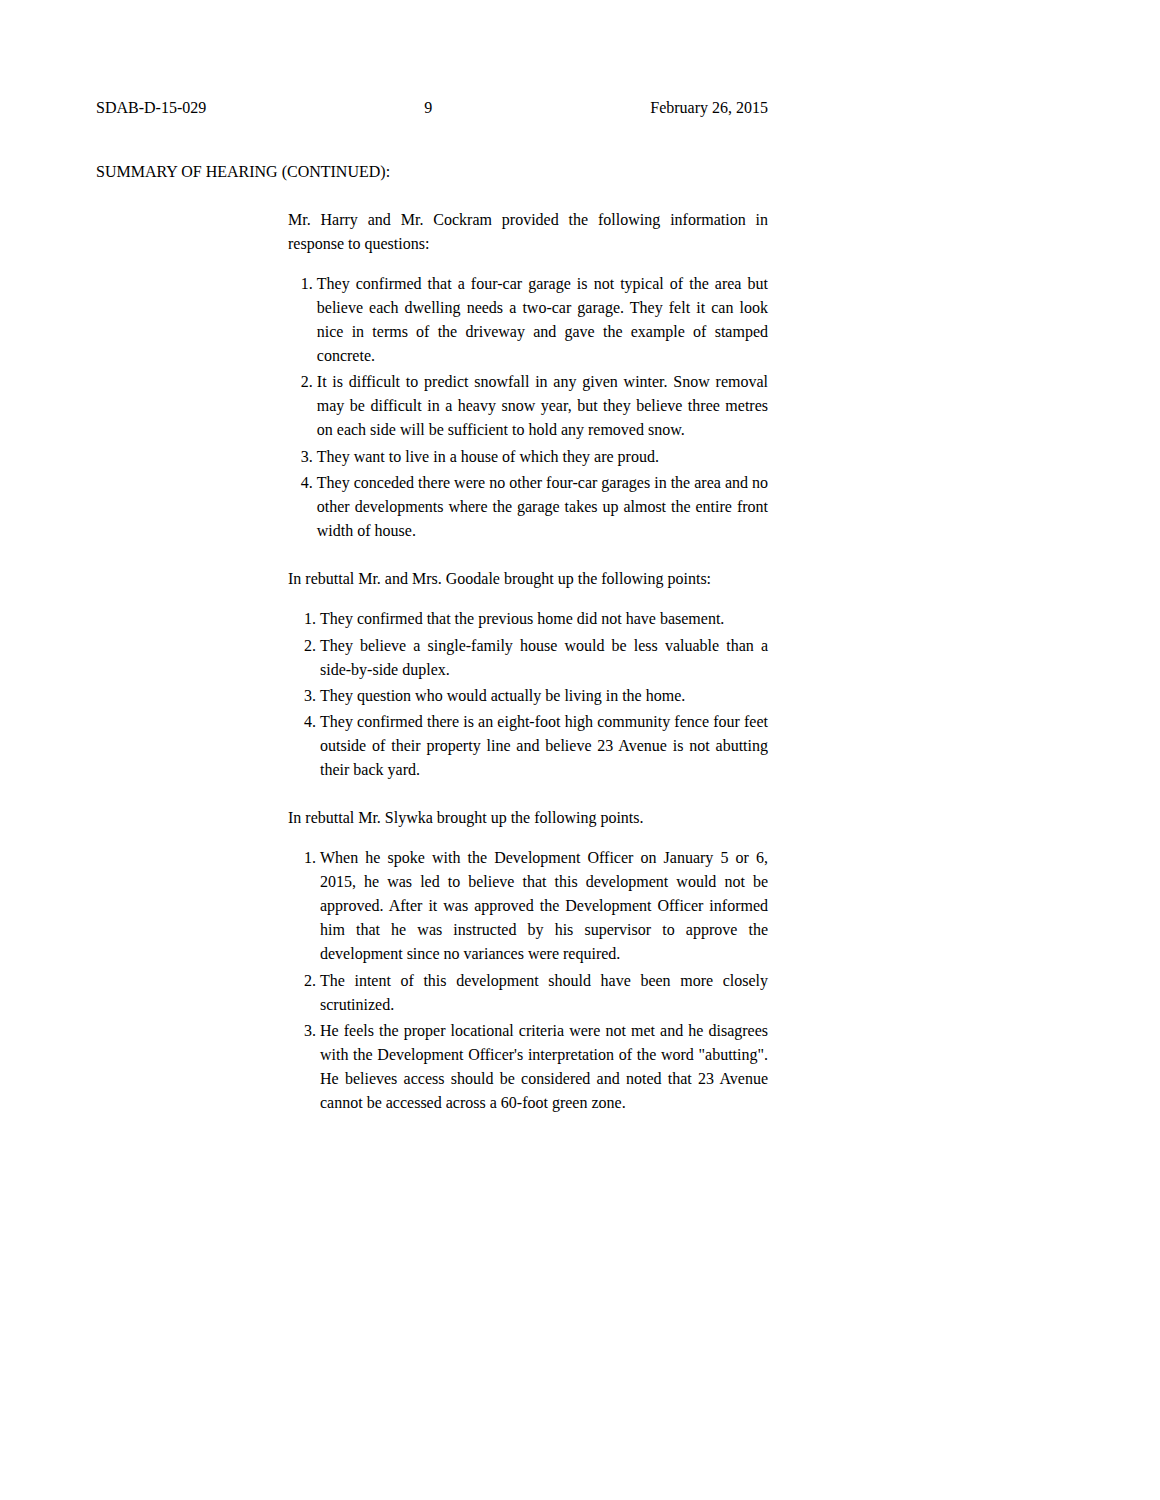SDAB-D-15-029
9
February 26, 2015
SUMMARY OF HEARING (CONTINUED):
Mr. Harry and Mr. Cockram provided the following information in response to questions:
They confirmed that a four-car garage is not typical of the area but believe each dwelling needs a two-car garage. They felt it can look nice in terms of the driveway and gave the example of stamped concrete.
It is difficult to predict snowfall in any given winter. Snow removal may be difficult in a heavy snow year, but they believe three metres on each side will be sufficient to hold any removed snow.
They want to live in a house of which they are proud.
They conceded there were no other four-car garages in the area and no other developments where the garage takes up almost the entire front width of house.
In rebuttal Mr. and Mrs. Goodale brought up the following points:
They confirmed that the previous home did not have basement.
They believe a single-family house would be less valuable than a side-by-side duplex.
They question who would actually be living in the home.
They confirmed there is an eight-foot high community fence four feet outside of their property line and believe 23 Avenue is not abutting their back yard.
In rebuttal Mr. Slywka brought up the following points.
When he spoke with the Development Officer on January 5 or 6, 2015, he was led to believe that this development would not be approved. After it was approved the Development Officer informed him that he was instructed by his supervisor to approve the development since no variances were required.
The intent of this development should have been more closely scrutinized.
He feels the proper locational criteria were not met and he disagrees with the Development Officer's interpretation of the word "abutting". He believes access should be considered and noted that 23 Avenue cannot be accessed across a 60-foot green zone.